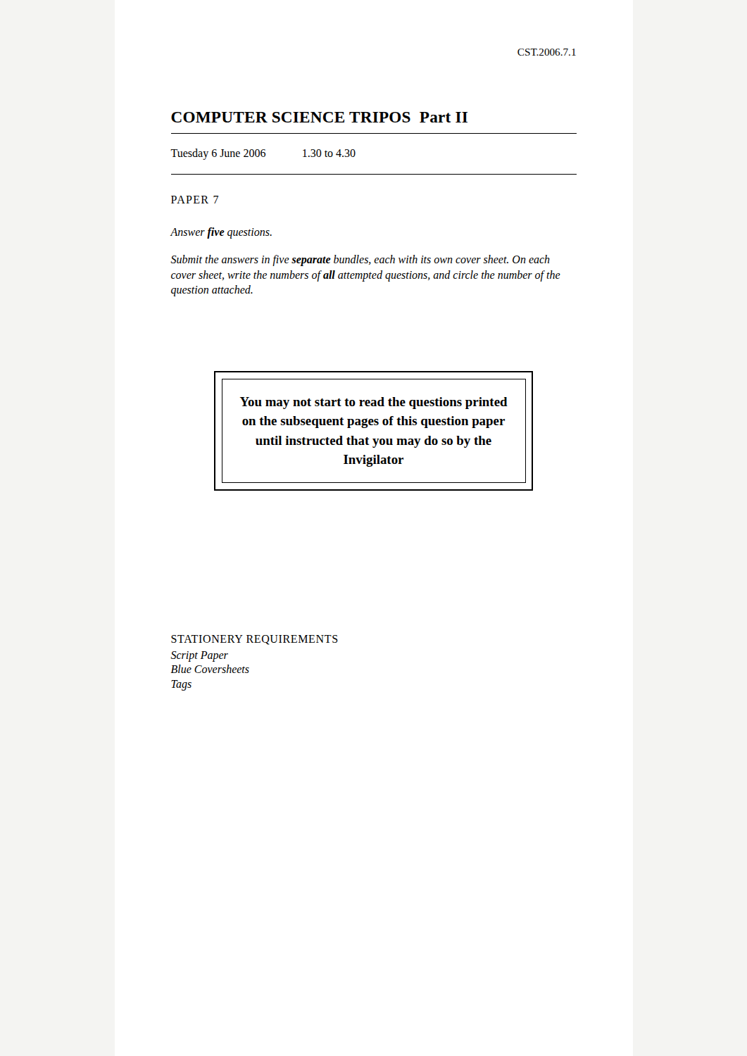CST.2006.7.1
COMPUTER SCIENCE TRIPOS Part II
Tuesday 6 June 20061.30 to 4.30
PAPER 7
Answer five questions.
Submit the answers in five separate bundles, each with its own cover sheet. On each cover sheet, write the numbers of all attempted questions, and circle the number of the question attached.
You may not start to read the questions printed on the subsequent pages of this question paper until instructed that you may do so by the Invigilator
STATIONERY REQUIREMENTS
Script Paper
Blue Coversheets
Tags